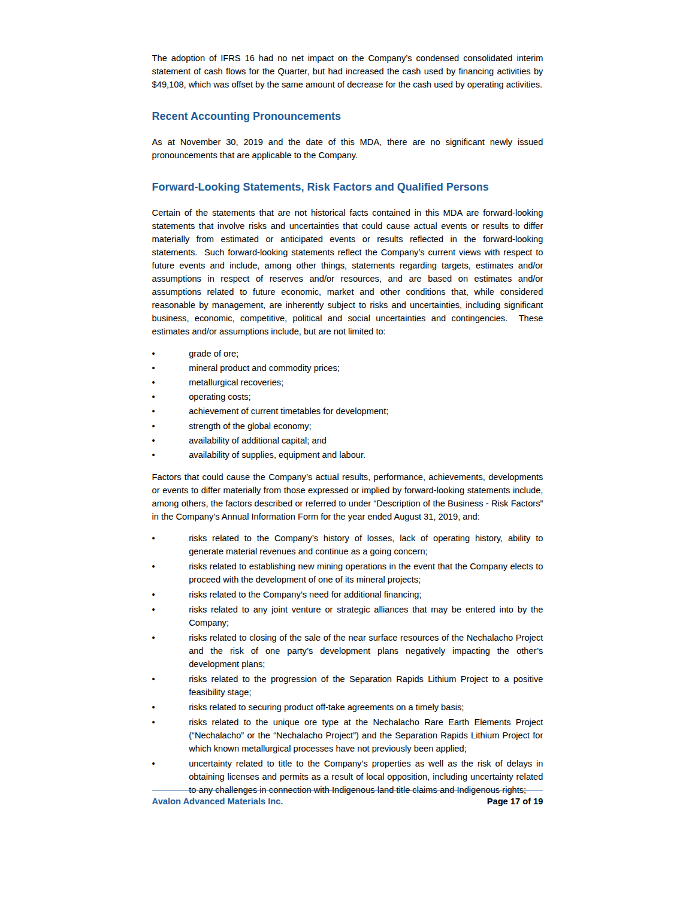The adoption of IFRS 16 had no net impact on the Company’s condensed consolidated interim statement of cash flows for the Quarter, but had increased the cash used by financing activities by $49,108, which was offset by the same amount of decrease for the cash used by operating activities.
Recent Accounting Pronouncements
As at November 30, 2019 and the date of this MDA, there are no significant newly issued pronouncements that are applicable to the Company.
Forward-Looking Statements, Risk Factors and Qualified Persons
Certain of the statements that are not historical facts contained in this MDA are forward-looking statements that involve risks and uncertainties that could cause actual events or results to differ materially from estimated or anticipated events or results reflected in the forward-looking statements. Such forward-looking statements reflect the Company’s current views with respect to future events and include, among other things, statements regarding targets, estimates and/or assumptions in respect of reserves and/or resources, and are based on estimates and/or assumptions related to future economic, market and other conditions that, while considered reasonable by management, are inherently subject to risks and uncertainties, including significant business, economic, competitive, political and social uncertainties and contingencies. These estimates and/or assumptions include, but are not limited to:
•grade of ore;
•mineral product and commodity prices;
•metallurgical recoveries;
•operating costs;
•achievement of current timetables for development;
•strength of the global economy;
•availability of additional capital; and
•availability of supplies, equipment and labour.
Factors that could cause the Company’s actual results, performance, achievements, developments or events to differ materially from those expressed or implied by forward-looking statements include, among others, the factors described or referred to under “Description of the Business - Risk Factors” in the Company’s Annual Information Form for the year ended August 31, 2019, and:
•risks related to the Company’s history of losses, lack of operating history, ability to generate material revenues and continue as a going concern;
•risks related to establishing new mining operations in the event that the Company elects to proceed with the development of one of its mineral projects;
•risks related to the Company’s need for additional financing;
•risks related to any joint venture or strategic alliances that may be entered into by the Company;
•risks related to closing of the sale of the near surface resources of the Nechalacho Project and the risk of one party’s development plans negatively impacting the other’s development plans;
•risks related to the progression of the Separation Rapids Lithium Project to a positive feasibility stage;
•risks related to securing product off-take agreements on a timely basis;
•risks related to the unique ore type at the Nechalacho Rare Earth Elements Project (“Nechalacho” or the “Nechalacho Project”) and the Separation Rapids Lithium Project for which known metallurgical processes have not previously been applied;
•uncertainty related to title to the Company’s properties as well as the risk of delays in obtaining licenses and permits as a result of local opposition, including uncertainty related to any challenges in connection with Indigenous land title claims and Indigenous rights;
Avalon Advanced Materials Inc. Page 17 of 19